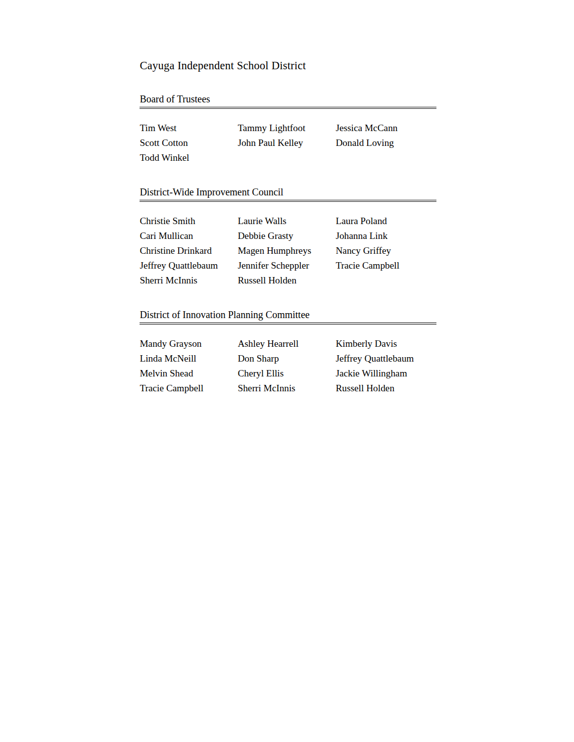Cayuga Independent School District
Board of Trustees
| Tim West | Tammy Lightfoot | Jessica McCann |
| Scott Cotton | John Paul Kelley | Donald Loving |
| Todd Winkel | | |
District-Wide Improvement Council
| Christie Smith | Laurie Walls | Laura Poland |
| Cari Mullican | Debbie Grasty | Johanna Link |
| Christine Drinkard | Magen Humphreys | Nancy Griffey |
| Jeffrey Quattlebaum | Jennifer Scheppler | Tracie Campbell |
| Sherri McInnis | Russell Holden | |
District of Innovation Planning Committee
| Mandy Grayson | Ashley Hearrell | Kimberly Davis |
| Linda McNeill | Don Sharp | Jeffrey Quattlebaum |
| Melvin Shead | Cheryl Ellis | Jackie Willingham |
| Tracie Campbell | Sherri McInnis | Russell Holden |